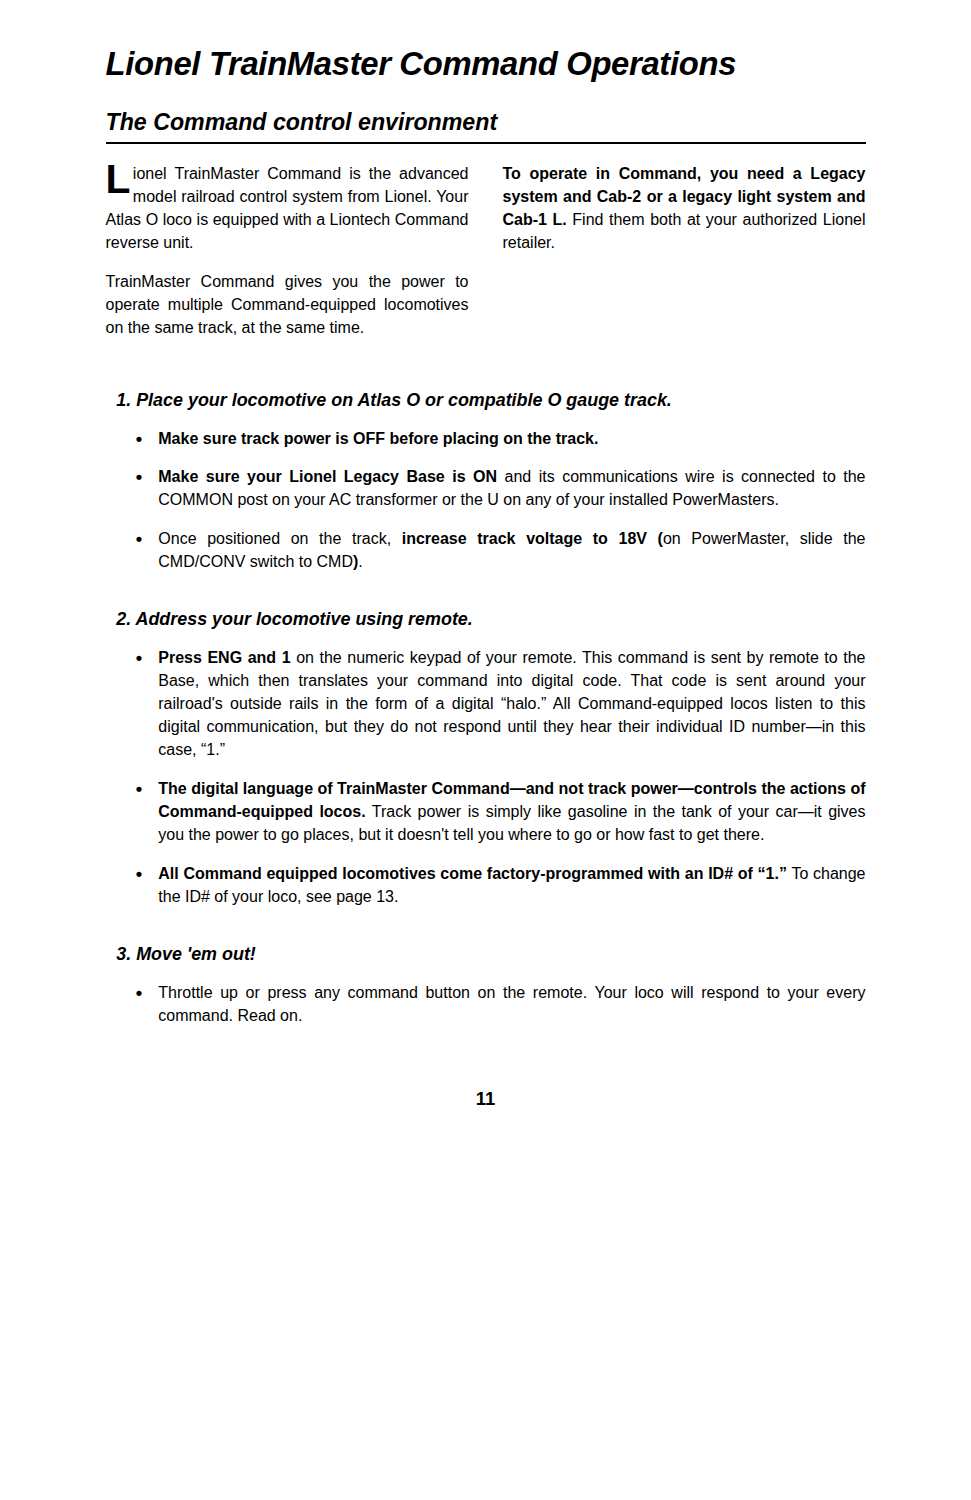Lionel TrainMaster Command Operations
The Command control environment
Lionel TrainMaster Command is the advanced model railroad control system from Lionel. Your Atlas O loco is equipped with a Liontech Command reverse unit.
TrainMaster Command gives you the power to operate multiple Command-equipped locomotives on the same track, at the same time.
To operate in Command, you need a Legacy system and Cab-2 or a legacy light system and Cab-1 L. Find them both at your authorized Lionel retailer.
1. Place your locomotive on Atlas O or compatible O gauge track.
Make sure track power is OFF before placing on the track.
Make sure your Lionel Legacy Base is ON and its communications wire is connected to the COMMON post on your AC transformer or the U on any of your installed PowerMasters.
Once positioned on the track, increase track voltage to 18V (on PowerMaster, slide the CMD/CONV switch to CMD).
2. Address your locomotive using remote.
Press ENG and 1 on the numeric keypad of your remote. This command is sent by remote to the Base, which then translates your command into digital code. That code is sent around your railroad's outside rails in the form of a digital “halo.” All Command-equipped locos listen to this digital communication, but they do not respond until they hear their individual ID number—in this case, “1.”
The digital language of TrainMaster Command—and not track power—controls the actions of Command-equipped locos. Track power is simply like gasoline in the tank of your car—it gives you the power to go places, but it doesn't tell you where to go or how fast to get there.
All Command equipped locomotives come factory-programmed with an ID# of “1.” To change the ID# of your loco, see page 13.
3. Move 'em out!
Throttle up or press any command button on the remote. Your loco will respond to your every command. Read on.
11